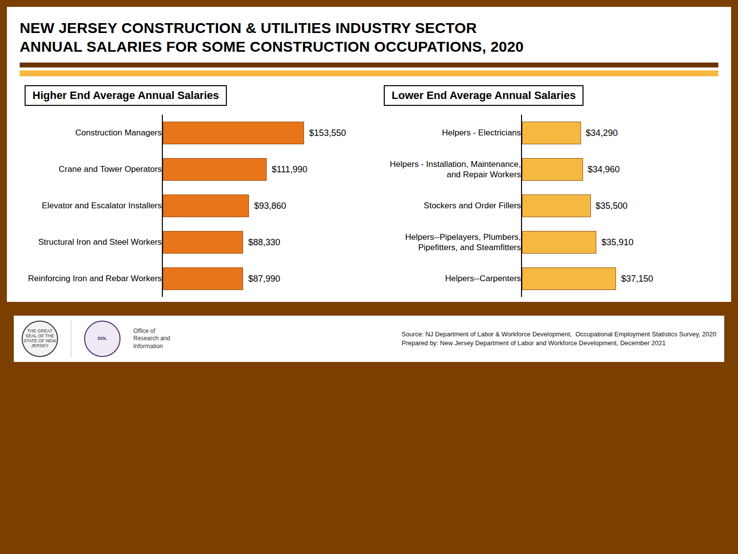NEW JERSEY CONSTRUCTION & UTILITIES INDUSTRY SECTOR
ANNUAL SALARIES FOR SOME CONSTRUCTION OCCUPATIONS, 2020
Higher End Average Annual Salaries
| Construction Managers | $153,550 |
| Crane and Tower Operators | $111,990 |
| Elevator and Escalator Installers | $93,860 |
| Structural Iron and Steel Workers | $88,330 |
| Reinforcing Iron and Rebar Workers | $87,990 |
Lower End Average Annual Salaries
| Helpers - Electricians | $34,290 |
| Helpers - Installation, Maintenance, and Repair Workers | $34,960 |
| Stockers and Order Fillers | $35,500 |
| Helpers--Pipelayers, Plumbers, Pipefitters, and Steamfitters | $35,910 |
| Helpers--Carpenters | $37,150 |
THE GREAT SEAL OF THE STATE OF NEW JERSEY
DOL
Office of
Research and
Information
Source: NJ Department of Labor & Workforce Development, Occupational Employment Statistics Survey, 2020
Prepared by: New Jersey Department of Labor and Workforce Development, December 2021